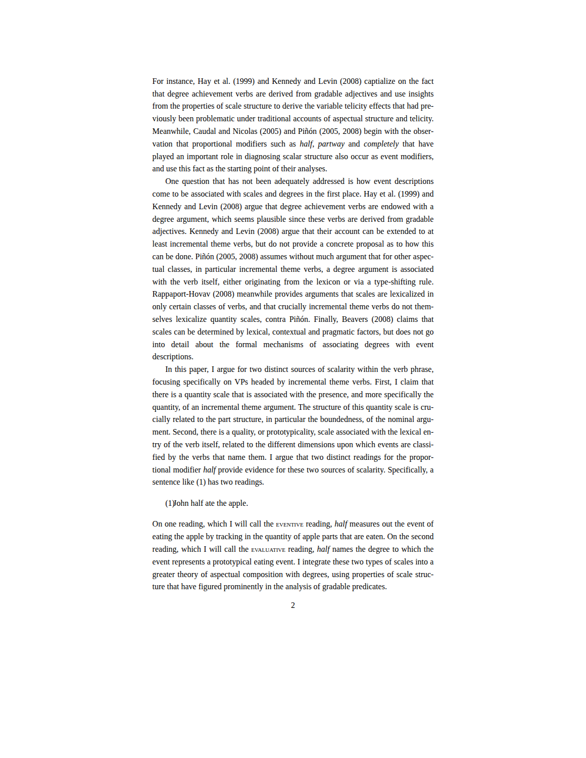For instance, Hay et al. (1999) and Kennedy and Levin (2008) captialize on the fact that degree achievement verbs are derived from gradable adjectives and use insights from the properties of scale structure to derive the variable telicity effects that had previously been problematic under traditional accounts of aspectual structure and telicity. Meanwhile, Caudal and Nicolas (2005) and Piñón (2005, 2008) begin with the observation that proportional modifiers such as half, partway and completely that have played an important role in diagnosing scalar structure also occur as event modifiers, and use this fact as the starting point of their analyses.
One question that has not been adequately addressed is how event descriptions come to be associated with scales and degrees in the first place. Hay et al. (1999) and Kennedy and Levin (2008) argue that degree achievement verbs are endowed with a degree argument, which seems plausible since these verbs are derived from gradable adjectives. Kennedy and Levin (2008) argue that their account can be extended to at least incremental theme verbs, but do not provide a concrete proposal as to how this can be done. Piñón (2005, 2008) assumes without much argument that for other aspectual classes, in particular incremental theme verbs, a degree argument is associated with the verb itself, either originating from the lexicon or via a type-shifting rule. Rappaport-Hovav (2008) meanwhile provides arguments that scales are lexicalized in only certain classes of verbs, and that crucially incremental theme verbs do not themselves lexicalize quantity scales, contra Piñón. Finally, Beavers (2008) claims that scales can be determined by lexical, contextual and pragmatic factors, but does not go into detail about the formal mechanisms of associating degrees with event descriptions.
In this paper, I argue for two distinct sources of scalarity within the verb phrase, focusing specifically on VPs headed by incremental theme verbs. First, I claim that there is a quantity scale that is associated with the presence, and more specifically the quantity, of an incremental theme argument. The structure of this quantity scale is crucially related to the part structure, in particular the boundedness, of the nominal argument. Second, there is a quality, or prototypicality, scale associated with the lexical entry of the verb itself, related to the different dimensions upon which events are classified by the verbs that name them. I argue that two distinct readings for the proportional modifier half provide evidence for these two sources of scalarity. Specifically, a sentence like (1) has two readings.
(1)
John half ate the apple.
On one reading, which I will call the eventive reading, half measures out the event of eating the apple by tracking in the quantity of apple parts that are eaten. On the second reading, which I will call the evaluative reading, half names the degree to which the event represents a prototypical eating event. I integrate these two types of scales into a greater theory of aspectual composition with degrees, using properties of scale structure that have figured prominently in the analysis of gradable predicates.
2